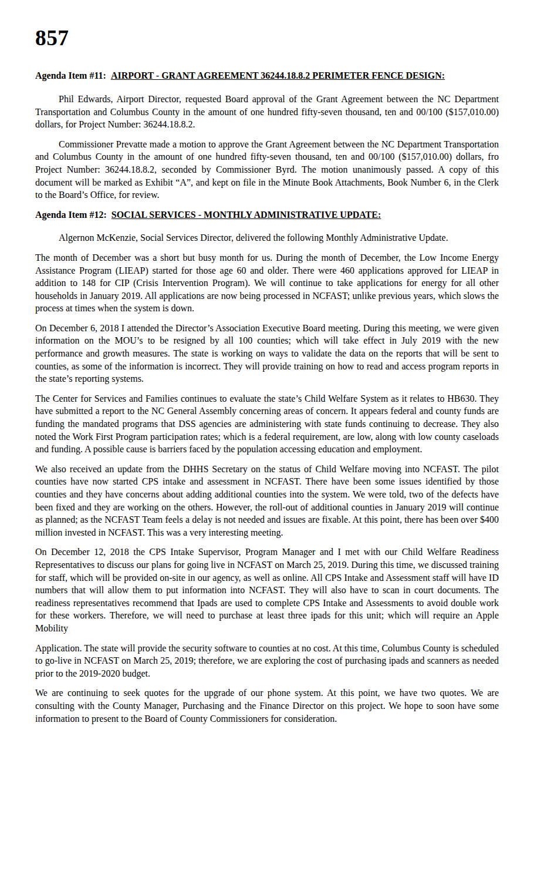857
Agenda Item #11: Airport - Grant Agreement 36244.18.8.2 Perimeter Fence Design:
Phil Edwards, Airport Director, requested Board approval of the Grant Agreement between the NC Department Transportation and Columbus County in the amount of one hundred fifty-seven thousand, ten and 00/100 ($157,010.00) dollars, for Project Number: 36244.18.8.2.
Commissioner Prevatte made a motion to approve the Grant Agreement between the NC Department Transportation and Columbus County in the amount of one hundred fifty-seven thousand, ten and 00/100 ($157,010.00) dollars, fro Project Number: 36244.18.8.2, seconded by Commissioner Byrd. The motion unanimously passed. A copy of this document will be marked as Exhibit “A”, and kept on file in the Minute Book Attachments, Book Number 6, in the Clerk to the Board’s Office, for review.
Agenda Item #12: Social Services - Monthly Administrative Update:
Algernon McKenzie, Social Services Director, delivered the following Monthly Administrative Update.
The month of December was a short but busy month for us. During the month of December, the Low Income Energy Assistance Program (LIEAP) started for those age 60 and older. There were 460 applications approved for LIEAP in addition to 148 for CIP (Crisis Intervention Program). We will continue to take applications for energy for all other households in January 2019. All applications are now being processed in NCFAST; unlike previous years, which slows the process at times when the system is down.
On December 6, 2018 I attended the Director’s Association Executive Board meeting. During this meeting, we were given information on the MOU’s to be resigned by all 100 counties; which will take effect in July 2019 with the new performance and growth measures. The state is working on ways to validate the data on the reports that will be sent to counties, as some of the information is incorrect. They will provide training on how to read and access program reports in the state’s reporting systems.
The Center for Services and Families continues to evaluate the state’s Child Welfare System as it relates to HB630. They have submitted a report to the NC General Assembly concerning areas of concern. It appears federal and county funds are funding the mandated programs that DSS agencies are administering with state funds continuing to decrease. They also noted the Work First Program participation rates; which is a federal requirement, are low, along with low county caseloads and funding. A possible cause is barriers faced by the population accessing education and employment.
We also received an update from the DHHS Secretary on the status of Child Welfare moving into NCFAST. The pilot counties have now started CPS intake and assessment in NCFAST. There have been some issues identified by those counties and they have concerns about adding additional counties into the system. We were told, two of the defects have been fixed and they are working on the others. However, the roll-out of additional counties in January 2019 will continue as planned; as the NCFAST Team feels a delay is not needed and issues are fixable. At this point, there has been over $400 million invested in NCFAST. This was a very interesting meeting.
On December 12, 2018 the CPS Intake Supervisor, Program Manager and I met with our Child Welfare Readiness Representatives to discuss our plans for going live in NCFAST on March 25, 2019. During this time, we discussed training for staff, which will be provided on-site in our agency, as well as online. All CPS Intake and Assessment staff will have ID numbers that will allow them to put information into NCFAST. They will also have to scan in court documents. The readiness representatives recommend that Ipads are used to complete CPS Intake and Assessments to avoid double work for these workers. Therefore, we will need to purchase at least three ipads for this unit; which will require an Apple Mobility
Application. The state will provide the security software to counties at no cost. At this time, Columbus County is scheduled to go-live in NCFAST on March 25, 2019; therefore, we are exploring the cost of purchasing ipads and scanners as needed prior to the 2019-2020 budget.
We are continuing to seek quotes for the upgrade of our phone system. At this point, we have two quotes. We are consulting with the County Manager, Purchasing and the Finance Director on this project. We hope to soon have some information to present to the Board of County Commissioners for consideration.